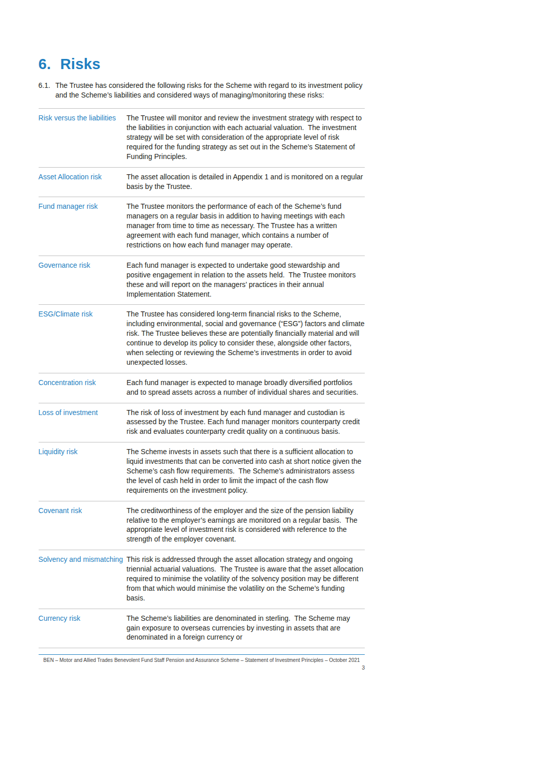6. Risks
6.1. The Trustee has considered the following risks for the Scheme with regard to its investment policy and the Scheme’s liabilities and considered ways of managing/monitoring these risks:
| Risk versus the liabilities | The Trustee will monitor and review the investment strategy with respect to the liabilities in conjunction with each actuarial valuation. The investment strategy will be set with consideration of the appropriate level of risk required for the funding strategy as set out in the Scheme’s Statement of Funding Principles. |
| Asset Allocation risk | The asset allocation is detailed in Appendix 1 and is monitored on a regular basis by the Trustee. |
| Fund manager risk | The Trustee monitors the performance of each of the Scheme’s fund managers on a regular basis in addition to having meetings with each manager from time to time as necessary. The Trustee has a written agreement with each fund manager, which contains a number of restrictions on how each fund manager may operate. |
| Governance risk | Each fund manager is expected to undertake good stewardship and positive engagement in relation to the assets held. The Trustee monitors these and will report on the managers’ practices in their annual Implementation Statement. |
| ESG/Climate risk | The Trustee has considered long-term financial risks to the Scheme, including environmental, social and governance (“ESG”) factors and climate risk. The Trustee believes these are potentially financially material and will continue to develop its policy to consider these, alongside other factors, when selecting or reviewing the Scheme’s investments in order to avoid unexpected losses. |
| Concentration risk | Each fund manager is expected to manage broadly diversified portfolios and to spread assets across a number of individual shares and securities. |
| Loss of investment | The risk of loss of investment by each fund manager and custodian is assessed by the Trustee. Each fund manager monitors counterparty credit risk and evaluates counterparty credit quality on a continuous basis. |
| Liquidity risk | The Scheme invests in assets such that there is a sufficient allocation to liquid investments that can be converted into cash at short notice given the Scheme’s cash flow requirements. The Scheme's administrators assess the level of cash held in order to limit the impact of the cash flow requirements on the investment policy. |
| Covenant risk | The creditworthiness of the employer and the size of the pension liability relative to the employer’s earnings are monitored on a regular basis. The appropriate level of investment risk is considered with reference to the strength of the employer covenant. |
| Solvency and mismatching | This risk is addressed through the asset allocation strategy and ongoing triennial actuarial valuations. The Trustee is aware that the asset allocation required to minimise the volatility of the solvency position may be different from that which would minimise the volatility on the Scheme’s funding basis. |
| Currency risk | The Scheme’s liabilities are denominated in sterling. The Scheme may gain exposure to overseas currencies by investing in assets that are denominated in a foreign currency or |
BEN – Motor and Allied Trades Benevolent Fund Staff Pension and Assurance Scheme – Statement of Investment Principles – October 2021
3